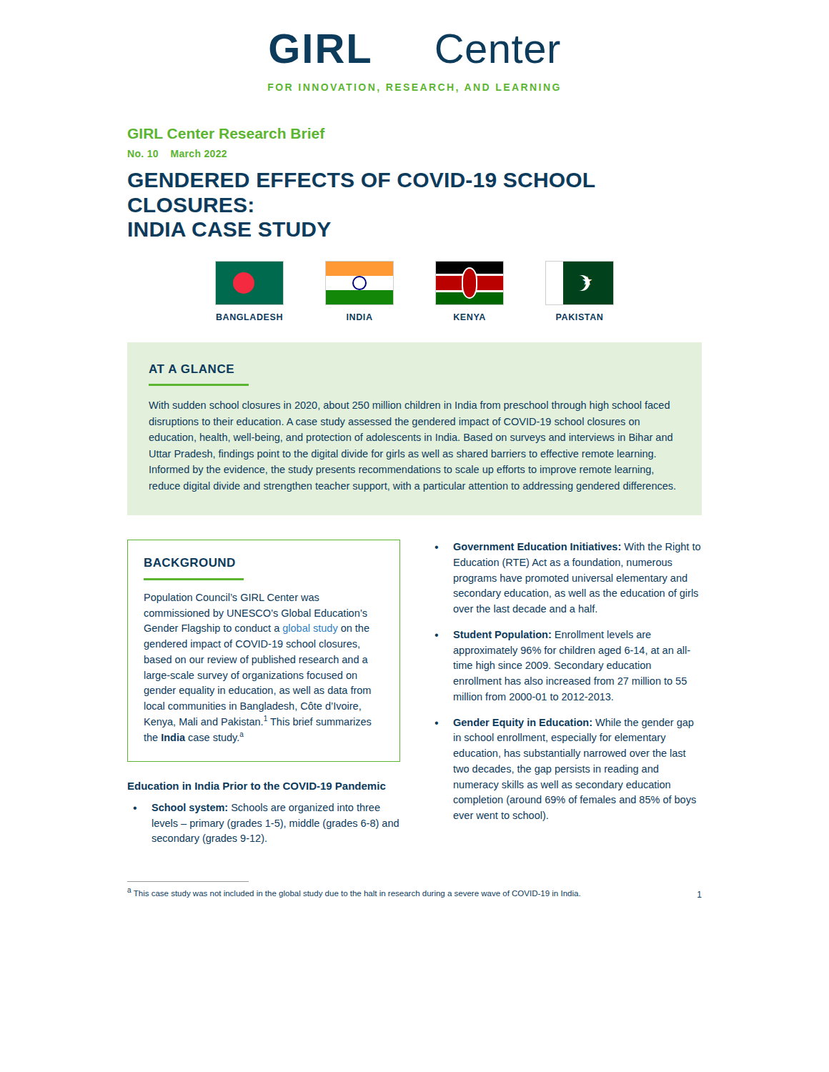GIRL Center
FOR INNOVATION, RESEARCH, AND LEARNING
GIRL Center Research Brief
No. 10 March 2022
GENDERED EFFECTS OF COVID-19 SCHOOL CLOSURES:
INDIA CASE STUDY
BANGLADESH
INDIA
KENYA
PAKISTAN
AT A GLANCE
With sudden school closures in 2020, about 250 million children in India from preschool through high school faced disruptions to their education. A case study assessed the gendered impact of COVID-19 school closures on education, health, well-being, and protection of adolescents in India. Based on surveys and interviews in Bihar and Uttar Pradesh, findings point to the digital divide for girls as well as shared barriers to effective remote learning. Informed by the evidence, the study presents recommendations to scale up efforts to improve remote learning, reduce digital divide and strengthen teacher support, with a particular attention to addressing gendered differences.
BACKGROUND
Population Council’s GIRL Center was commissioned by UNESCO’s Global Education’s Gender Flagship to conduct a global study on the gendered impact of COVID-19 school closures, based on our review of published research and a large-scale survey of organizations focused on gender equality in education, as well as data from local communities in Bangladesh, Côte d’Ivoire, Kenya, Mali and Pakistan.1 This brief summarizes the India case study.a
Education in India Prior to the COVID-19 Pandemic
School system: Schools are organized into three levels – primary (grades 1-5), middle (grades 6-8) and secondary (grades 9-12).
Government Education Initiatives: With the Right to Education (RTE) Act as a foundation, numerous programs have promoted universal elementary and secondary education, as well as the education of girls over the last decade and a half.
Student Population: Enrollment levels are approximately 96% for children aged 6-14, at an all-time high since 2009. Secondary education enrollment has also increased from 27 million to 55 million from 2000-01 to 2012-2013.
Gender Equity in Education: While the gender gap in school enrollment, especially for elementary education, has substantially narrowed over the last two decades, the gap persists in reading and numeracy skills as well as secondary education completion (around 69% of females and 85% of boys ever went to school).
a This case study was not included in the global study due to the halt in research during a severe wave of COVID-19 in India.
1